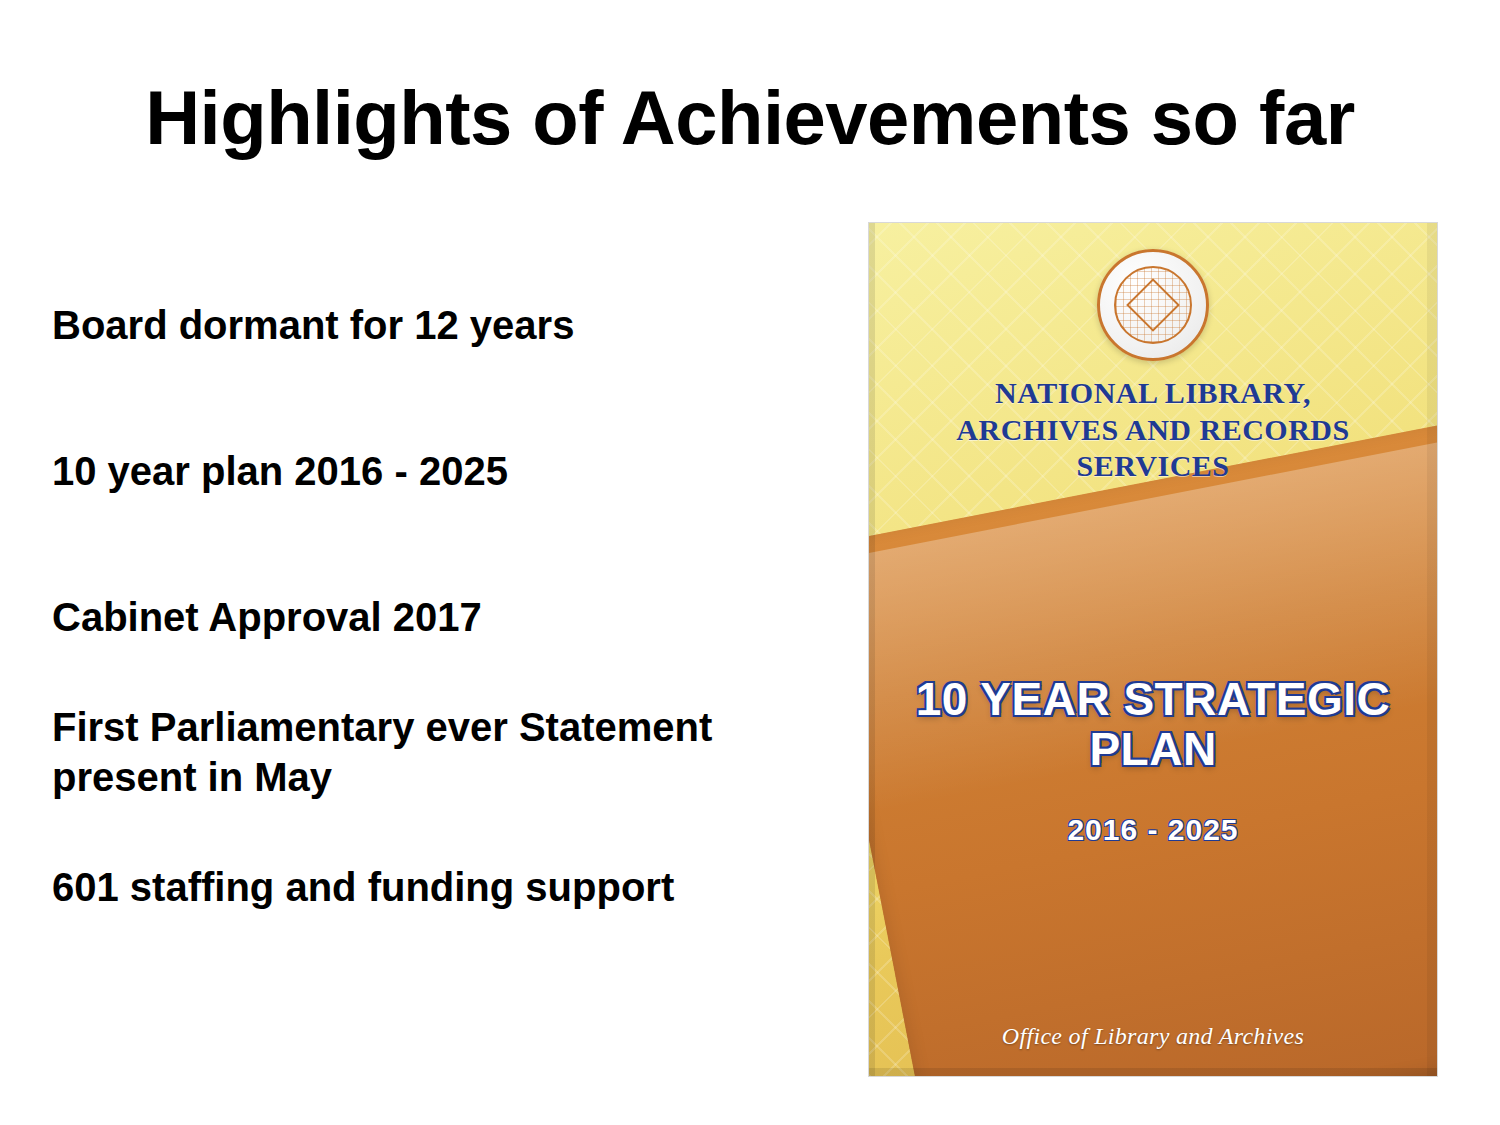Highlights of Achievements so far
Board dormant for 12 years
10 year plan 2016 - 2025
Cabinet Approval 2017
First Parliamentary ever Statement present in May
601 staffing and funding support
NATIONAL LIBRARY,
ARCHIVES AND RECORDS
SERVICES
10 YEAR STRATEGIC
PLAN
2016 - 2025
Office of Library and Archives